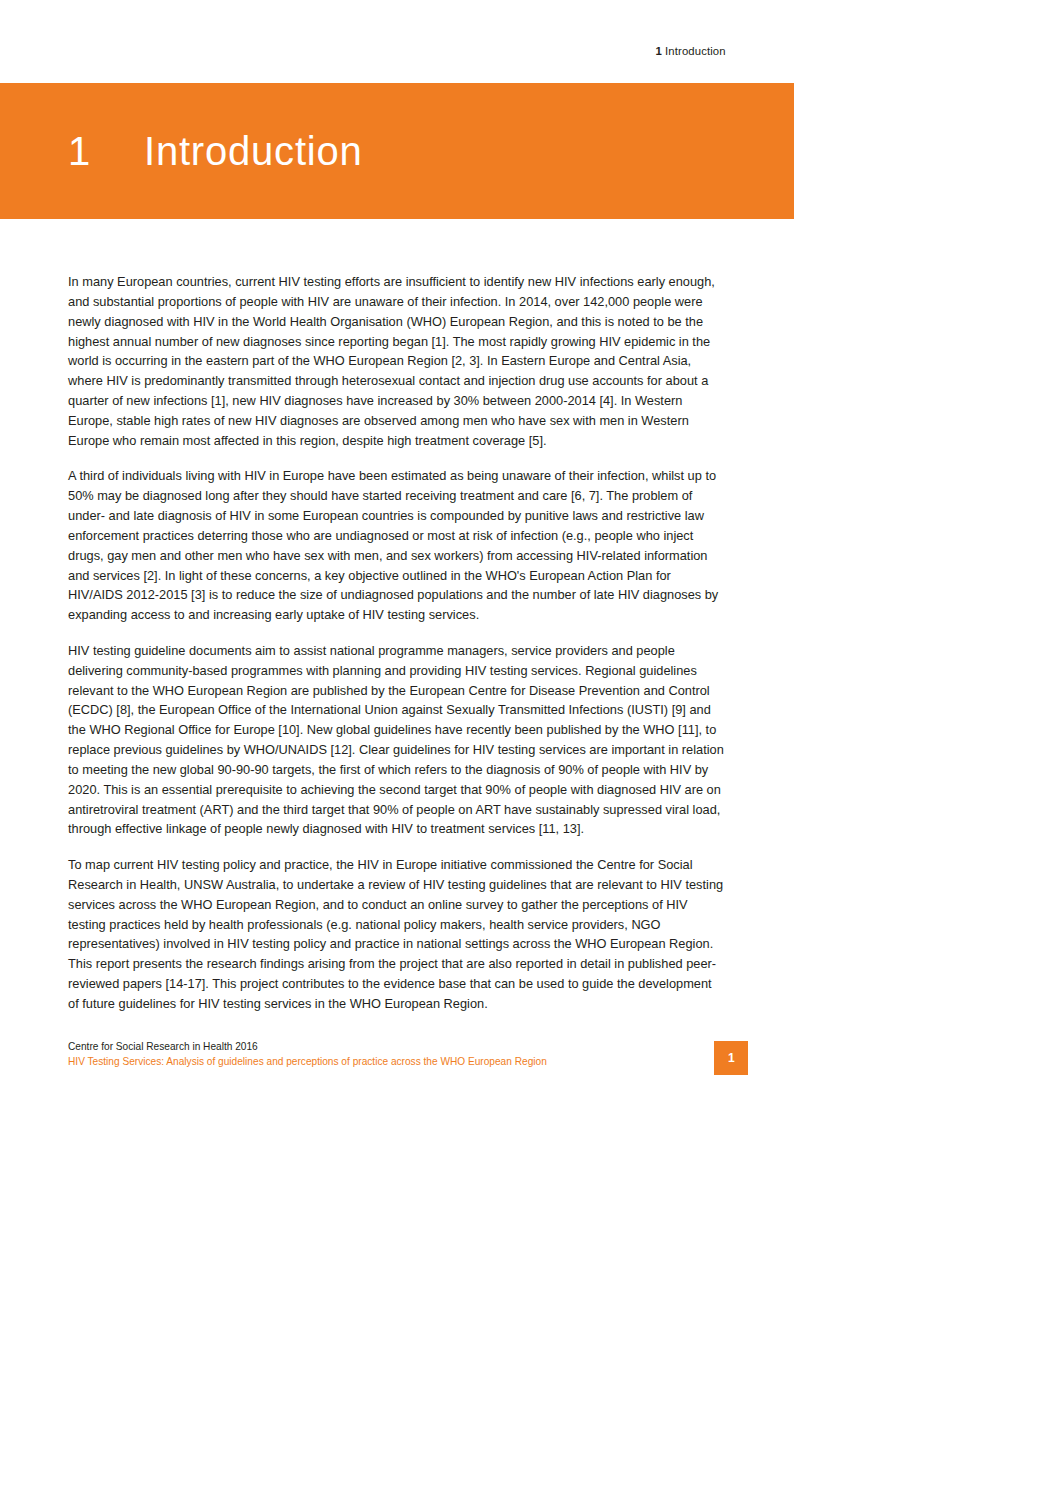1 Introduction
1 Introduction
In many European countries, current HIV testing efforts are insufficient to identify new HIV infections early enough, and substantial proportions of people with HIV are unaware of their infection. In 2014, over 142,000 people were newly diagnosed with HIV in the World Health Organisation (WHO) European Region, and this is noted to be the highest annual number of new diagnoses since reporting began [1]. The most rapidly growing HIV epidemic in the world is occurring in the eastern part of the WHO European Region [2, 3]. In Eastern Europe and Central Asia, where HIV is predominantly transmitted through heterosexual contact and injection drug use accounts for about a quarter of new infections [1], new HIV diagnoses have increased by 30% between 2000-2014 [4]. In Western Europe, stable high rates of new HIV diagnoses are observed among men who have sex with men in Western Europe who remain most affected in this region, despite high treatment coverage [5].
A third of individuals living with HIV in Europe have been estimated as being unaware of their infection, whilst up to 50% may be diagnosed long after they should have started receiving treatment and care [6, 7]. The problem of under- and late diagnosis of HIV in some European countries is compounded by punitive laws and restrictive law enforcement practices deterring those who are undiagnosed or most at risk of infection (e.g., people who inject drugs, gay men and other men who have sex with men, and sex workers) from accessing HIV-related information and services [2]. In light of these concerns, a key objective outlined in the WHO's European Action Plan for HIV/AIDS 2012-2015 [3] is to reduce the size of undiagnosed populations and the number of late HIV diagnoses by expanding access to and increasing early uptake of HIV testing services.
HIV testing guideline documents aim to assist national programme managers, service providers and people delivering community-based programmes with planning and providing HIV testing services. Regional guidelines relevant to the WHO European Region are published by the European Centre for Disease Prevention and Control (ECDC) [8], the European Office of the International Union against Sexually Transmitted Infections (IUSTI) [9] and the WHO Regional Office for Europe [10]. New global guidelines have recently been published by the WHO [11], to replace previous guidelines by WHO/UNAIDS [12]. Clear guidelines for HIV testing services are important in relation to meeting the new global 90-90-90 targets, the first of which refers to the diagnosis of 90% of people with HIV by 2020. This is an essential prerequisite to achieving the second target that 90% of people with diagnosed HIV are on antiretroviral treatment (ART) and the third target that 90% of people on ART have sustainably supressed viral load, through effective linkage of people newly diagnosed with HIV to treatment services [11, 13].
To map current HIV testing policy and practice, the HIV in Europe initiative commissioned the Centre for Social Research in Health, UNSW Australia, to undertake a review of HIV testing guidelines that are relevant to HIV testing services across the WHO European Region, and to conduct an online survey to gather the perceptions of HIV testing practices held by health professionals (e.g. national policy makers, health service providers, NGO representatives) involved in HIV testing policy and practice in national settings across the WHO European Region. This report presents the research findings arising from the project that are also reported in detail in published peer-reviewed papers [14-17]. This project contributes to the evidence base that can be used to guide the development of future guidelines for HIV testing services in the WHO European Region.
Centre for Social Research in Health 2016
HIV Testing Services: Analysis of guidelines and perceptions of practice across the WHO European Region
1